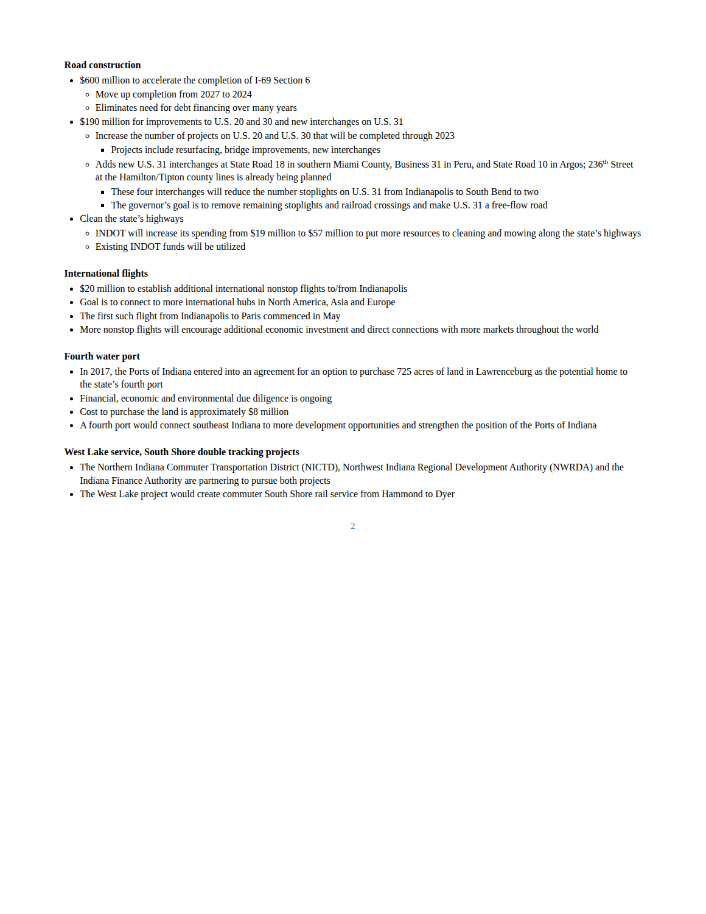Road construction
$600 million to accelerate the completion of I-69 Section 6
Move up completion from 2027 to 2024
Eliminates need for debt financing over many years
$190 million for improvements to U.S. 20 and 30 and new interchanges on U.S. 31
Increase the number of projects on U.S. 20 and U.S. 30 that will be completed through 2023
Projects include resurfacing, bridge improvements, new interchanges
Adds new U.S. 31 interchanges at State Road 18 in southern Miami County, Business 31 in Peru, and State Road 10 in Argos; 236th Street at the Hamilton/Tipton county lines is already being planned
These four interchanges will reduce the number stoplights on U.S. 31 from Indianapolis to South Bend to two
The governor’s goal is to remove remaining stoplights and railroad crossings and make U.S. 31 a free-flow road
Clean the state’s highways
INDOT will increase its spending from $19 million to $57 million to put more resources to cleaning and mowing along the state’s highways
Existing INDOT funds will be utilized
International flights
$20 million to establish additional international nonstop flights to/from Indianapolis
Goal is to connect to more international hubs in North America, Asia and Europe
The first such flight from Indianapolis to Paris commenced in May
More nonstop flights will encourage additional economic investment and direct connections with more markets throughout the world
Fourth water port
In 2017, the Ports of Indiana entered into an agreement for an option to purchase 725 acres of land in Lawrenceburg as the potential home to the state’s fourth port
Financial, economic and environmental due diligence is ongoing
Cost to purchase the land is approximately $8 million
A fourth port would connect southeast Indiana to more development opportunities and strengthen the position of the Ports of Indiana
West Lake service, South Shore double tracking projects
The Northern Indiana Commuter Transportation District (NICTD), Northwest Indiana Regional Development Authority (NWRDA) and the Indiana Finance Authority are partnering to pursue both projects
The West Lake project would create commuter South Shore rail service from Hammond to Dyer
2